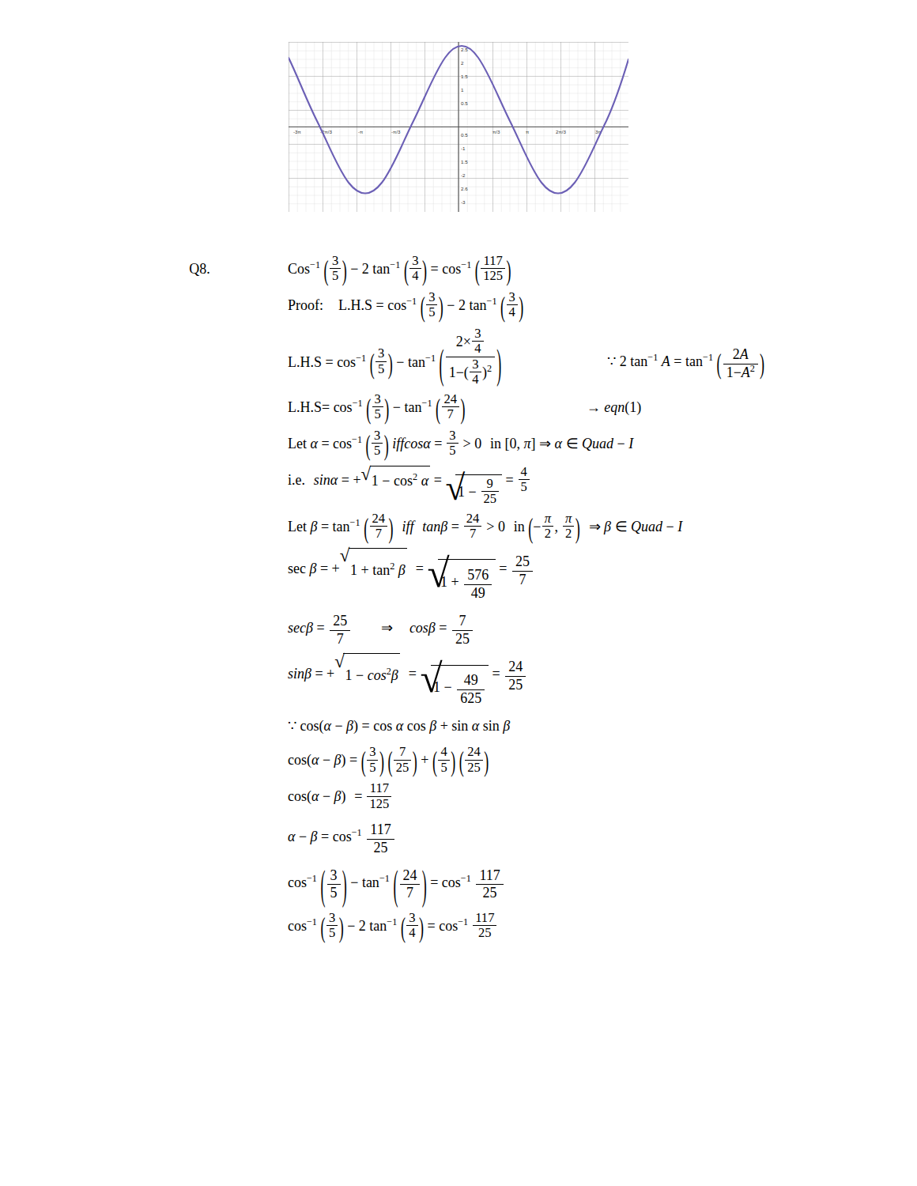2.5 2 1.5 1 0.5 0.5 -1 1.5 -2 2.6 -3 -3π -2π/3 -π -π/3 π/3 π 2π/3 3π
Q8.
Cos−1 (35) − 2 tan−1 (34) = cos−1 (117125)
Proof: L.H.S = cos−1 (35) − 2 tan−1 (34)
L.H.S = cos−1 (35) − tan−1 (2×341−(34)2) ∵ 2 tan−1 A = tan−1 (2A 1−A2)
L.H.S= cos−1 (35) − tan−1 (247) → eqn(1)
Let α = cos−1 (35) iffcosα = 35 > 0 in [0, π] ⇒ α ∈ Quad − I
i.e. sinα = +1 − cos2 α = 1 − 925 = 45
Let β = tan−1 (247) iff tanβ = 247 > 0 in (−π 2, π 2) ⇒ β ∈ Quad − I
sec β = +1 + tan2 β = 1 + 57649 = 257
secβ = 257 ⇒ cosβ = 725
sinβ = +1 − cos2β = 1 − 49625 = 2425
∵ cos(α − β) = cos α cos β + sin α sin β
cos(α − β) = (35) (725) + (45) (2425)
cos(α − β) = 117125
α − β = cos−1 11725
cos−1 (35) − tan−1 (247) = cos−1 11725
cos−1 (35) − 2 tan−1 (34) = cos−1 11725